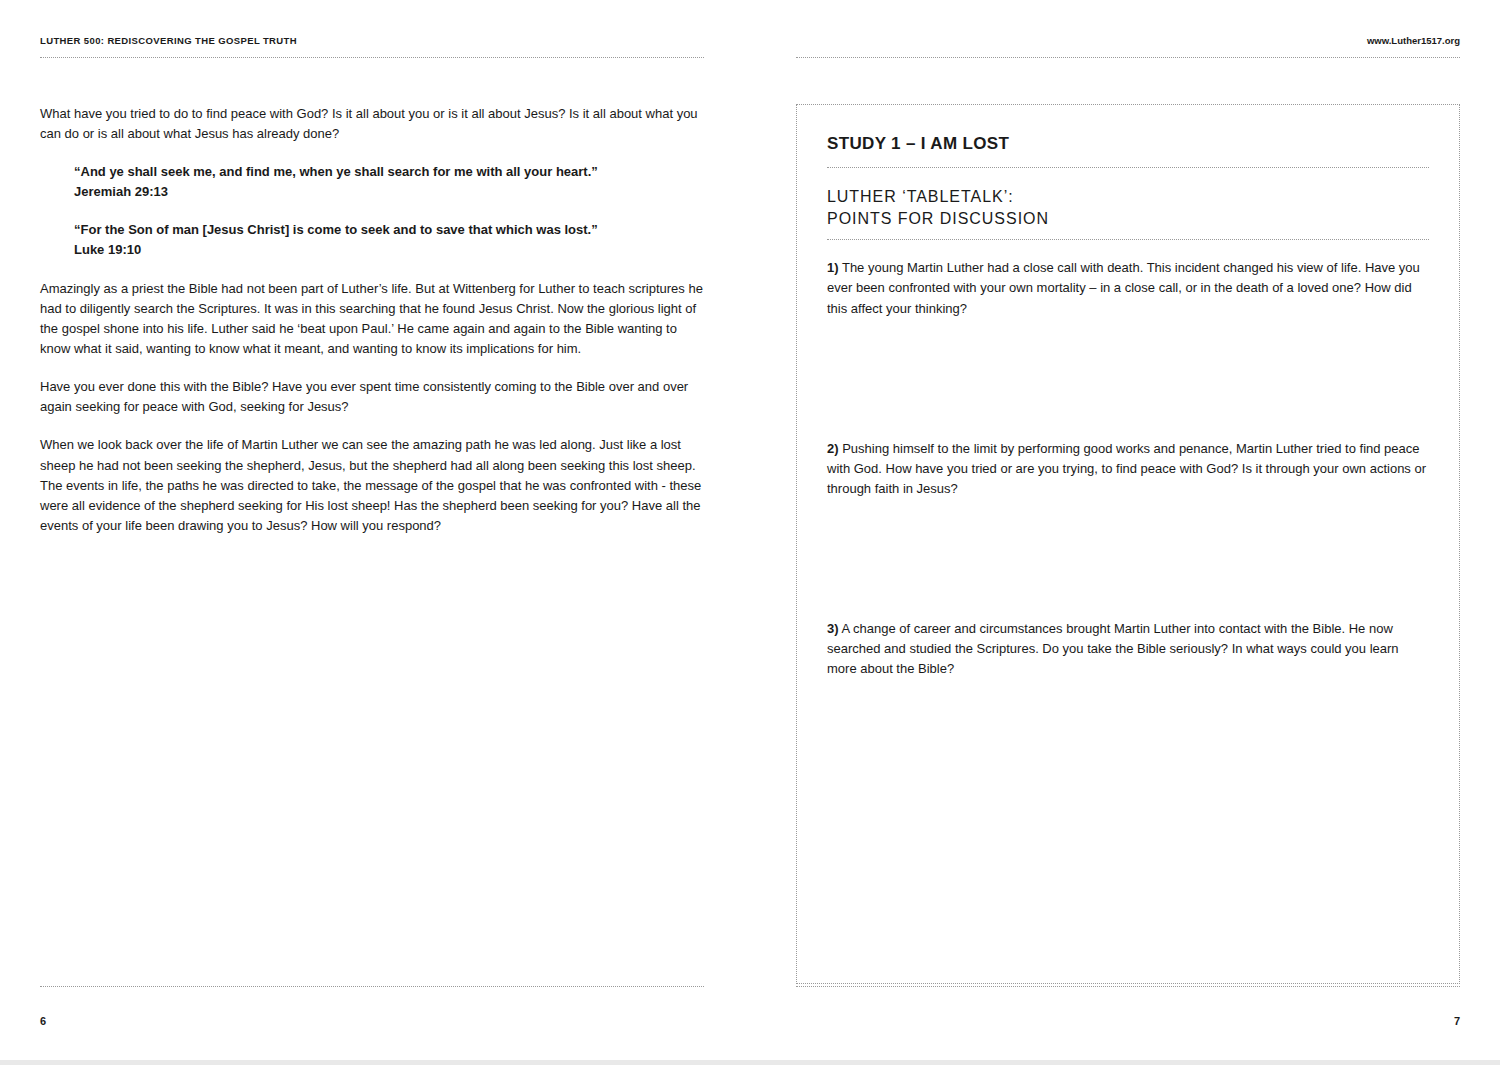LUTHER 500: REDISCOVERING THE GOSPEL TRUTH
What have you tried to do to find peace with God? Is it all about you or is it all about Jesus? Is it all about what you can do or is all about what Jesus has already done?
“And ye shall seek me, and find me, when ye shall search for me with all your heart.” Jeremiah 29:13
“For the Son of man [Jesus Christ] is come to seek and to save that which was lost.” Luke 19:10
Amazingly as a priest the Bible had not been part of Luther’s life. But at Wittenberg for Luther to teach scriptures he had to diligently search the Scriptures. It was in this searching that he found Jesus Christ. Now the glorious light of the gospel shone into his life. Luther said he ‘beat upon Paul.’ He came again and again to the Bible wanting to know what it said, wanting to know what it meant, and wanting to know its implications for him.
Have you ever done this with the Bible? Have you ever spent time consistently coming to the Bible over and over again seeking for peace with God, seeking for Jesus?
When we look back over the life of Martin Luther we can see the amazing path he was led along. Just like a lost sheep he had not been seeking the shepherd, Jesus, but the shepherd had all along been seeking this lost sheep. The events in life, the paths he was directed to take, the message of the gospel that he was confronted with - these were all evidence of the shepherd seeking for His lost sheep! Has the shepherd been seeking for you? Have all the events of your life been drawing you to Jesus? How will you respond?
6
www.Luther1517.org
Study 1 – I am lost
Luther ‘Tabletalk’:
Points for discussion
1) The young Martin Luther had a close call with death. This incident changed his view of life. Have you ever been confronted with your own mortality – in a close call, or in the death of a loved one? How did this affect your thinking?
2) Pushing himself to the limit by performing good works and penance, Martin Luther tried to find peace with God. How have you tried or are you trying, to find peace with God? Is it through your own actions or through faith in Jesus?
3) A change of career and circumstances brought Martin Luther into contact with the Bible. He now searched and studied the Scriptures. Do you take the Bible seriously? In what ways could you learn more about the Bible?
7